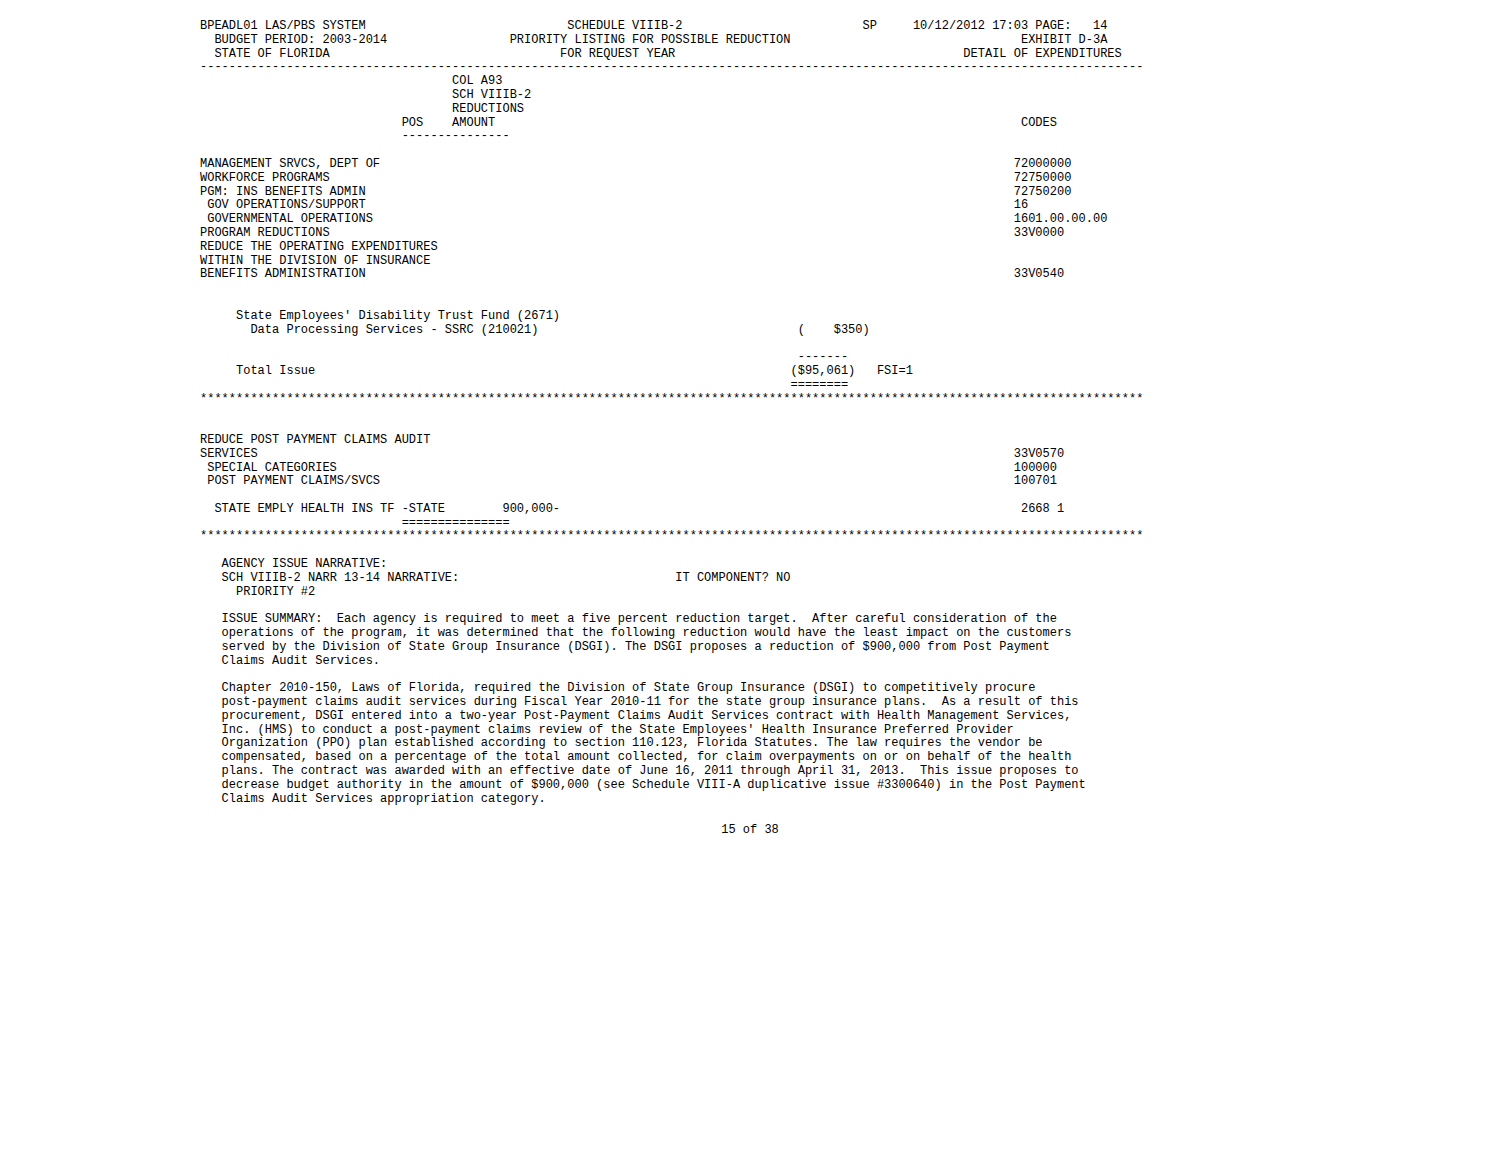BPEADL01 LAS/PBS SYSTEM                            SCHEDULE VIIIB-2                         SP     10/12/2012 17:03 PAGE:   14
  BUDGET PERIOD: 2003-2014                 PRIORITY LISTING FOR POSSIBLE REDUCTION                                EXHIBIT D-3A
  STATE OF FLORIDA                                FOR REQUEST YEAR                                        DETAIL OF EXPENDITURES
-----------------------------------------------------------------------------------------------------------------------------------
                                   COL A93
                                   SCH VIIIB-2
                                   REDUCTIONS
                            POS    AMOUNT                                                                         CODES
                            ---------------

MANAGEMENT SRVCS, DEPT OF                                                                                        72000000
WORKFORCE PROGRAMS                                                                                               72750000
PGM: INS BENEFITS ADMIN                                                                                          72750200
 GOV OPERATIONS/SUPPORT                                                                                          16
 GOVERNMENTAL OPERATIONS                                                                                         1601.00.00.00
PROGRAM REDUCTIONS                                                                                               33V0000
REDUCE THE OPERATING EXPENDITURES
WITHIN THE DIVISION OF INSURANCE
BENEFITS ADMINISTRATION                                                                                          33V0540


     State Employees' Disability Trust Fund (2671)
       Data Processing Services - SSRC (210021)                                    (    $350)

                                                                                   -------
     Total Issue                                                                  ($95,061)   FSI=1
                                                                                  ========
***********************************************************************************************************************************


REDUCE POST PAYMENT CLAIMS AUDIT
SERVICES                                                                                                         33V0570
 SPECIAL CATEGORIES                                                                                              100000
 POST PAYMENT CLAIMS/SVCS                                                                                        100701

  STATE EMPLY HEALTH INS TF -STATE        900,000-                                                                2668 1
                            ===============
***********************************************************************************************************************************

   AGENCY ISSUE NARRATIVE:
   SCH VIIIB-2 NARR 13-14 NARRATIVE:                              IT COMPONENT? NO
     PRIORITY #2

   ISSUE SUMMARY:  Each agency is required to meet a five percent reduction target.  After careful consideration of the
   operations of the program, it was determined that the following reduction would have the least impact on the customers
   served by the Division of State Group Insurance (DSGI). The DSGI proposes a reduction of $900,000 from Post Payment
   Claims Audit Services.

   Chapter 2010-150, Laws of Florida, required the Division of State Group Insurance (DSGI) to competitively procure
   post-payment claims audit services during Fiscal Year 2010-11 for the state group insurance plans.  As a result of this
   procurement, DSGI entered into a two-year Post-Payment Claims Audit Services contract with Health Management Services,
   Inc. (HMS) to conduct a post-payment claims review of the State Employees' Health Insurance Preferred Provider
   Organization (PPO) plan established according to section 110.123, Florida Statutes. The law requires the vendor be
   compensated, based on a percentage of the total amount collected, for claim overpayments on or on behalf of the health
   plans. The contract was awarded with an effective date of June 16, 2011 through April 31, 2013.  This issue proposes to
   decrease budget authority in the amount of $900,000 (see Schedule VIII-A duplicative issue #3300640) in the Post Payment
   Claims Audit Services appropriation category.
15 of 38